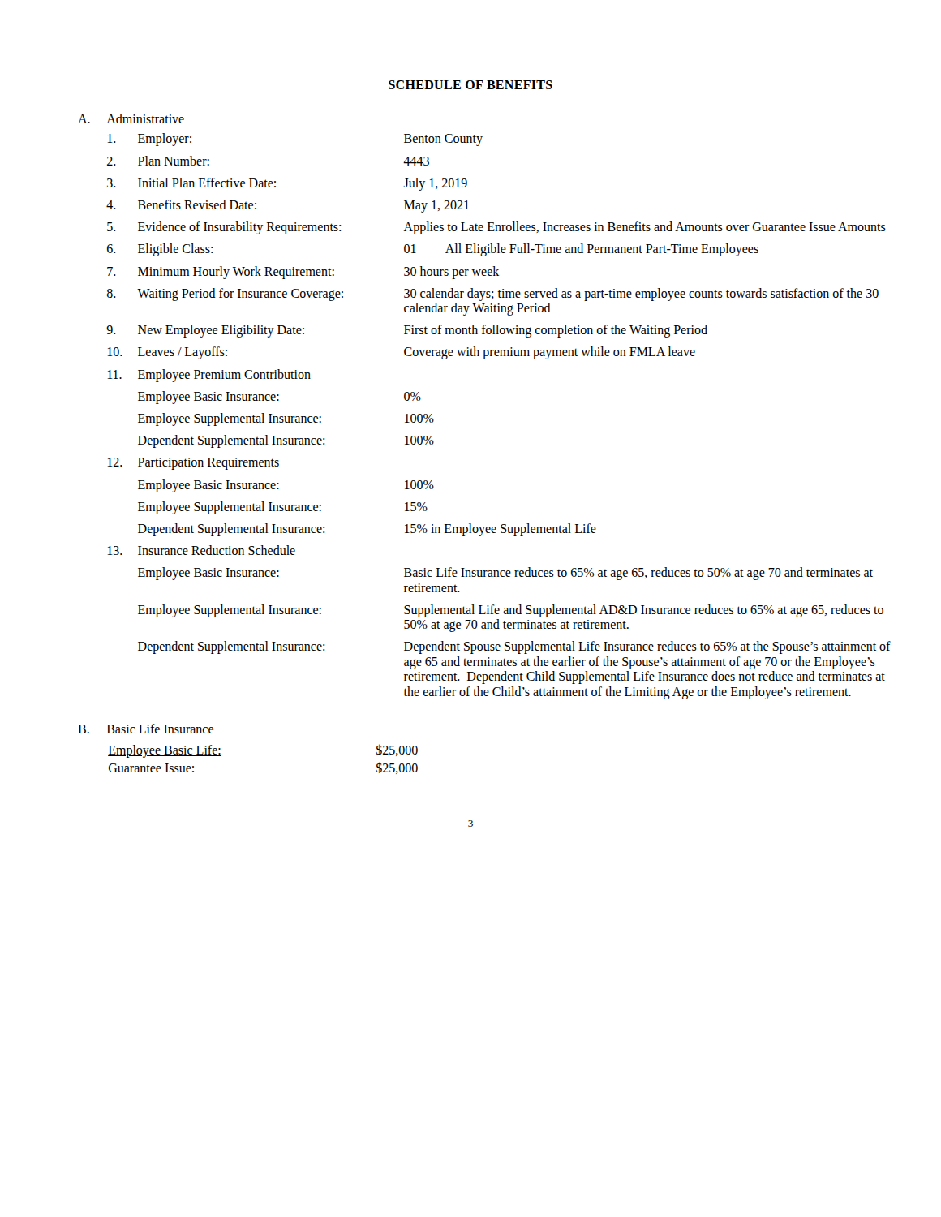SCHEDULE OF BENEFITS
A. Administrative
| 1. | Employer: | Benton County |
| 2. | Plan Number: | 4443 |
| 3. | Initial Plan Effective Date: | July 1, 2019 |
| 4. | Benefits Revised Date: | May 1, 2021 |
| 5. | Evidence of Insurability Requirements: | Applies to Late Enrollees, Increases in Benefits and Amounts over Guarantee Issue Amounts |
| 6. | Eligible Class: | 01 All Eligible Full-Time and Permanent Part-Time Employees |
| 7. | Minimum Hourly Work Requirement: | 30 hours per week |
| 8. | Waiting Period for Insurance Coverage: | 30 calendar days; time served as a part-time employee counts towards satisfaction of the 30 calendar day Waiting Period |
| 9. | New Employee Eligibility Date: | First of month following completion of the Waiting Period |
| 10. | Leaves / Layoffs: | Coverage with premium payment while on FMLA leave |
| 11. | Employee Premium Contribution |
| | Employee Basic Insurance: | 0% |
| | Employee Supplemental Insurance: | 100% |
| | Dependent Supplemental Insurance: | 100% |
| 12. | Participation Requirements |
| | Employee Basic Insurance: | 100% |
| | Employee Supplemental Insurance: | 15% |
| | Dependent Supplemental Insurance: | 15% in Employee Supplemental Life |
| 13. | Insurance Reduction Schedule |
| | Employee Basic Insurance: | Basic Life Insurance reduces to 65% at age 65, reduces to 50% at age 70 and terminates at retirement. |
| | Employee Supplemental Insurance: | Supplemental Life and Supplemental AD&D Insurance reduces to 65% at age 65, reduces to 50% at age 70 and terminates at retirement. |
| | Dependent Supplemental Insurance: | Dependent Spouse Supplemental Life Insurance reduces to 65% at the Spouse’s attainment of age 65 and terminates at the earlier of the Spouse’s attainment of age 70 or the Employee’s retirement. Dependent Child Supplemental Life Insurance does not reduce and terminates at the earlier of the Child’s attainment of the Limiting Age or the Employee’s retirement. |
B. Basic Life Insurance
| Employee Basic Life: | $25,000 |
| Guarantee Issue: | $25,000 |
3